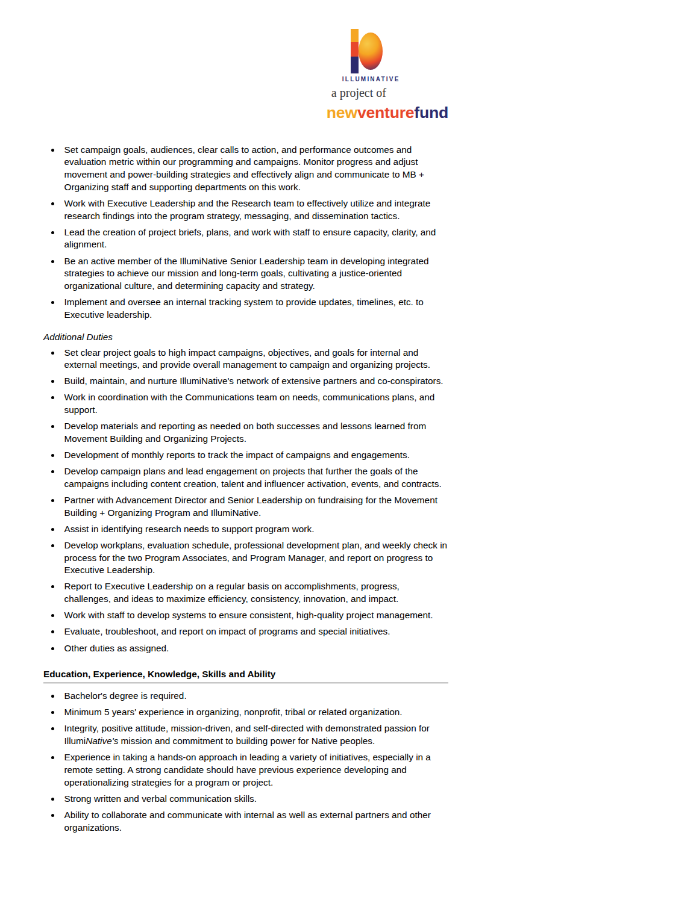ILLUMINATIVE a project of new venture fund
Set campaign goals, audiences, clear calls to action, and performance outcomes and evaluation metric within our programming and campaigns. Monitor progress and adjust movement and power-building strategies and effectively align and communicate to MB + Organizing staff and supporting departments on this work.
Work with Executive Leadership and the Research team to effectively utilize and integrate research findings into the program strategy, messaging, and dissemination tactics.
Lead the creation of project briefs, plans, and work with staff to ensure capacity, clarity, and alignment.
Be an active member of the IllumiNative Senior Leadership team in developing integrated strategies to achieve our mission and long-term goals, cultivating a justice-oriented organizational culture, and determining capacity and strategy.
Implement and oversee an internal tracking system to provide updates, timelines, etc. to Executive leadership.
Additional Duties
Set clear project goals to high impact campaigns, objectives, and goals for internal and external meetings, and provide overall management to campaign and organizing projects.
Build, maintain, and nurture IllumiNative's network of extensive partners and co-conspirators.
Work in coordination with the Communications team on needs, communications plans, and support.
Develop materials and reporting as needed on both successes and lessons learned from Movement Building and Organizing Projects.
Development of monthly reports to track the impact of campaigns and engagements.
Develop campaign plans and lead engagement on projects that further the goals of the campaigns including content creation, talent and influencer activation, events, and contracts.
Partner with Advancement Director and Senior Leadership on fundraising for the Movement Building + Organizing Program and IllumiNative.
Assist in identifying research needs to support program work.
Develop workplans, evaluation schedule, professional development plan, and weekly check in process for the two Program Associates, and Program Manager, and report on progress to Executive Leadership.
Report to Executive Leadership on a regular basis on accomplishments, progress, challenges, and ideas to maximize efficiency, consistency, innovation, and impact.
Work with staff to develop systems to ensure consistent, high-quality project management.
Evaluate, troubleshoot, and report on impact of programs and special initiatives.
Other duties as assigned.
Education, Experience, Knowledge, Skills and Ability
Bachelor's degree is required.
Minimum 5 years' experience in organizing, nonprofit, tribal or related organization.
Integrity, positive attitude, mission-driven, and self-directed with demonstrated passion for IllumiNative's mission and commitment to building power for Native peoples.
Experience in taking a hands-on approach in leading a variety of initiatives, especially in a remote setting. A strong candidate should have previous experience developing and operationalizing strategies for a program or project.
Strong written and verbal communication skills.
Ability to collaborate and communicate with internal as well as external partners and other organizations.